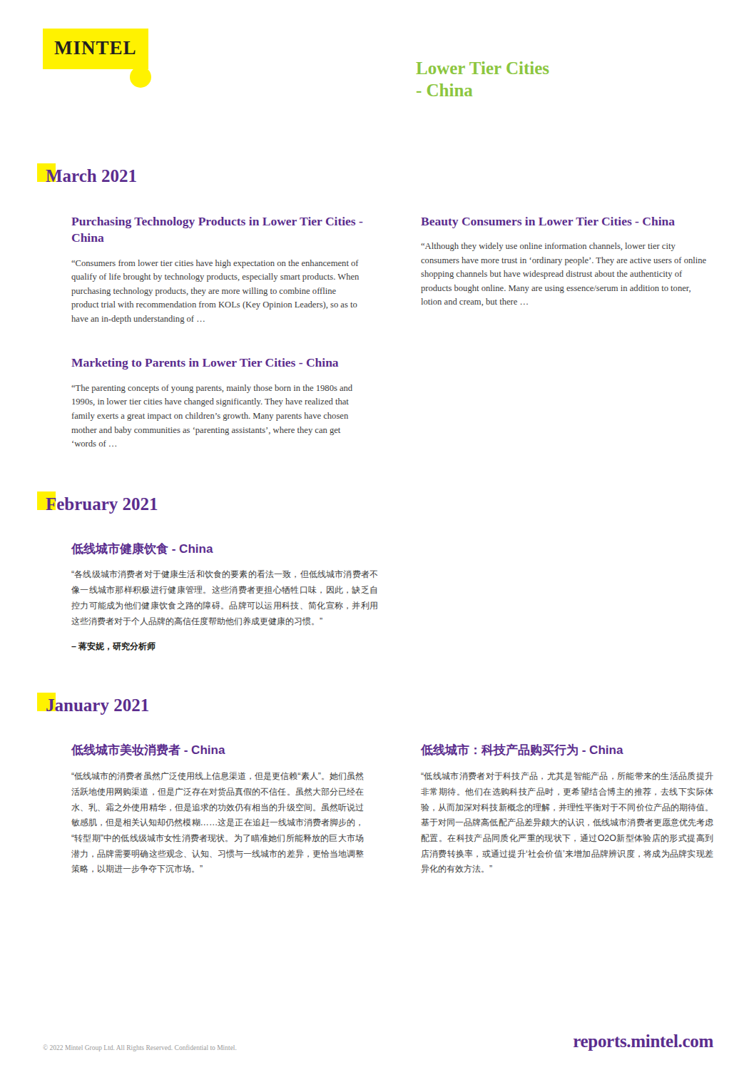MINTEL
Lower Tier Cities
- China
March 2021
Purchasing Technology Products in Lower Tier Cities - China
“Consumers from lower tier cities have high expectation on the enhancement of qualify of life brought by technology products, especially smart products. When purchasing technology products, they are more willing to combine offline product trial with recommendation from KOLs (Key Opinion Leaders), so as to have an in-depth understanding of …
Marketing to Parents in Lower Tier Cities - China
“The parenting concepts of young parents, mainly those born in the 1980s and 1990s, in lower tier cities have changed significantly. They have realized that family exerts a great impact on children’s growth. Many parents have chosen mother and baby communities as ‘parenting assistants’, where they can get ‘words of …
Beauty Consumers in Lower Tier Cities - China
“Although they widely use online information channels, lower tier city consumers have more trust in ‘ordinary people’. They are active users of online shopping channels but have widespread distrust about the authenticity of products bought online. Many are using essence/serum in addition to toner, lotion and cream, but there …
February 2021
低线城市健康饮食 - China
“各线级城市消费者对于健康生活和饮食的要素的看法一致，但低线城市消费者不像一线城市那样积极进行健康管理。这些消费者更担心牺牲口味，因此，缺乏自控力可能成为他们健康饮食之路的障碍。品牌可以运用科技、简化宣称，并利用这些消费者对于个人品牌的高信任度帮助他们养成更健康的习惯。”
– 蒋安妮，研究分析师
January 2021
低线城市美妆消费者 - China
“低线城市的消费者虽然广泛使用线上信息渠道，但是更信赖“素人”。她们虽然活跃地使用网购渠道，但是广泛存在对货品真假的不信任。虽然大部分已经在水、乳、霜之外使用精华，但是追求的功效仍有相当的升级空间。虽然听说过敏感肌，但是相关认知却仍然模糊……这是正在追赶一线城市消费者脚步的，“转型期”中的低线级城市女性消费者现状。为了瞄准她们所能释放的巨大市场潜力，品牌需要明确这些观念、认知、习惯与一线城市的差异，更恰当地调整策略，以期进一步争夺下沉市场。”
低线城市：科技产品购买行为 - China
“低线城市消费者对于科技产品，尤其是智能产品，所能带来的生活品质提升非常期待。他们在选购科技产品时，更希望结合博主的推荐，去线下实际体验，从而加深对科技新概念的理解，并理性平衡对于不同价位产品的期待值。基于对同一品牌高低配产品差异颇大的认识，低线城市消费者更愿意优先考虑配置。在科技产品同质化严重的现状下，通过O2O新型体验店的形式提高到店消费转换率，或通过提升‘社会价值’来增加品牌辨识度，将成为品牌实现差异化的有效方法。”
© 2022 Mintel Group Ltd. All Rights Reserved. Confidential to Mintel.
reports.mintel.com